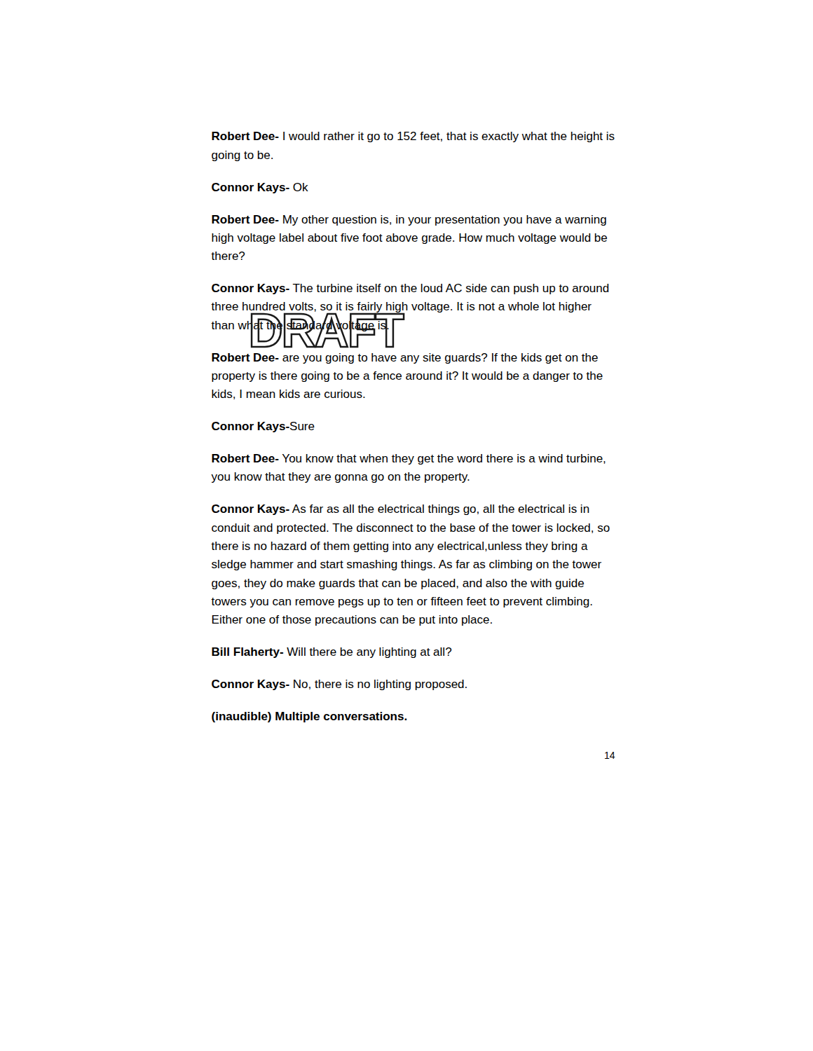Robert Dee- I would rather it go to 152 feet, that is exactly what the height is going to be.
Connor Kays- Ok
Robert Dee- My other question is, in your presentation you have a warning high voltage label about five foot above grade. How much voltage would be there?
Connor Kays- The turbine itself on the loud AC side can push up to around three hundred volts, so it is fairly high voltage. It is not a whole lot higher than what the standard voltage is.
Robert Dee- are you going to have any site guards? If the kids get on the property is there going to be a fence around it? It would be a danger to the kids, I mean kids are curious.
Connor Kays-Sure
Robert Dee- You know that when they get the word there is a wind turbine, you know that they are gonna go on the property.
Connor Kays- As far as all the electrical things go, all the electrical is in conduit and protected. The disconnect to the base of the tower is locked, so there is no hazard of them getting into any electrical,unless they bring a sledge hammer and start smashing things. As far as climbing on the tower goes, they do make guards that can be placed, and also the with guide towers you can remove pegs up to ten or fifteen feet to prevent climbing. Either one of those precautions can be put into place.
Bill Flaherty- Will there be any lighting at all?
Connor Kays- No, there is no lighting proposed.
(inaudible) Multiple conversations.
DRAFT
14